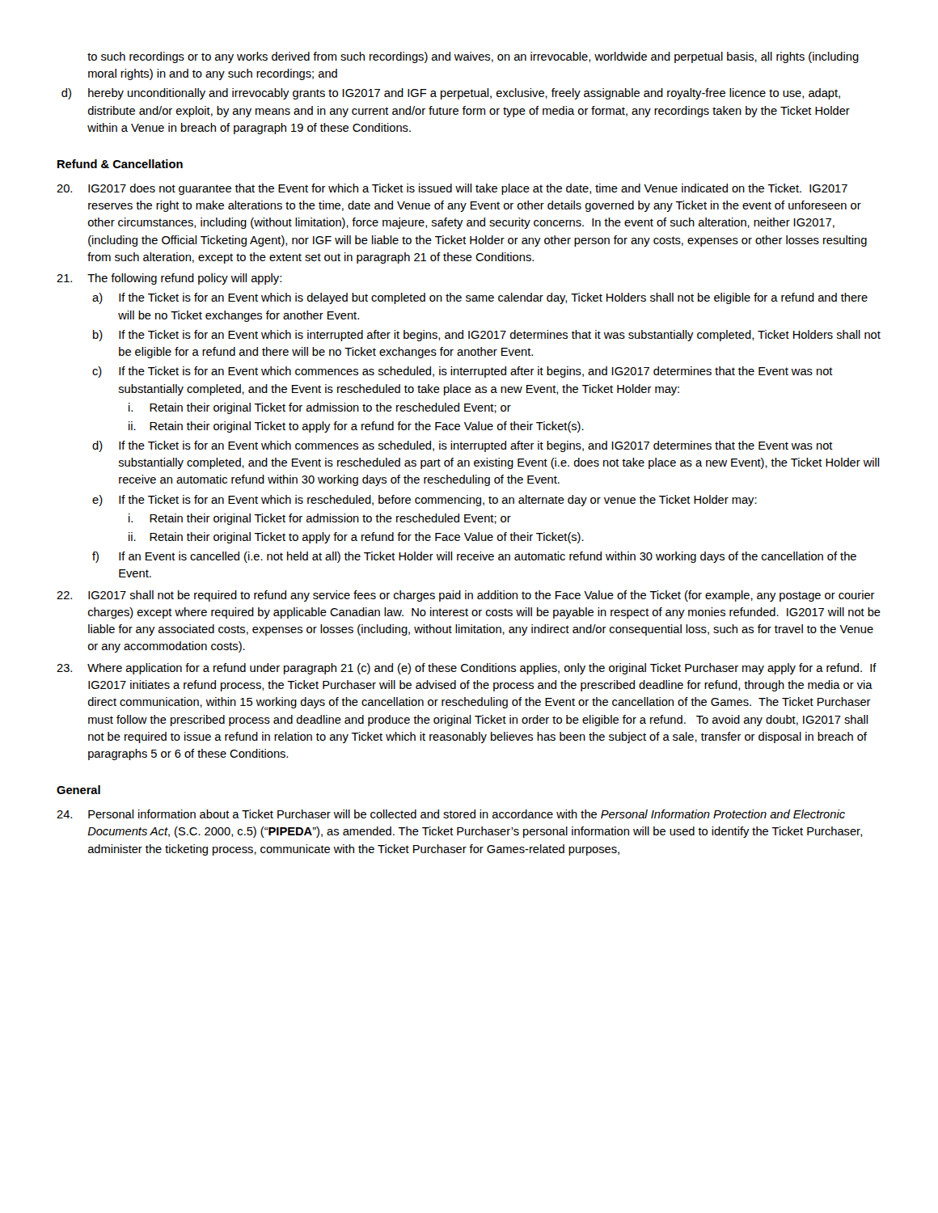to such recordings or to any works derived from such recordings) and waives, on an irrevocable, worldwide and perpetual basis, all rights (including moral rights) in and to any such recordings; and
d)
hereby unconditionally and irrevocably grants to IG2017 and IGF a perpetual, exclusive, freely assignable and royalty-free licence to use, adapt, distribute and/or exploit, by any means and in any current and/or future form or type of media or format, any recordings taken by the Ticket Holder within a Venue in breach of paragraph 19 of these Conditions.
Refund & Cancellation
20. IG2017 does not guarantee that the Event for which a Ticket is issued will take place at the date, time and Venue indicated on the Ticket. IG2017 reserves the right to make alterations to the time, date and Venue of any Event or other details governed by any Ticket in the event of unforeseen or other circumstances, including (without limitation), force majeure, safety and security concerns. In the event of such alteration, neither IG2017, (including the Official Ticketing Agent), nor IGF will be liable to the Ticket Holder or any other person for any costs, expenses or other losses resulting from such alteration, except to the extent set out in paragraph 21 of these Conditions.
21. The following refund policy will apply:
a) If the Ticket is for an Event which is delayed but completed on the same calendar day, Ticket Holders shall not be eligible for a refund and there will be no Ticket exchanges for another Event.
b) If the Ticket is for an Event which is interrupted after it begins, and IG2017 determines that it was substantially completed, Ticket Holders shall not be eligible for a refund and there will be no Ticket exchanges for another Event.
c) If the Ticket is for an Event which commences as scheduled, is interrupted after it begins, and IG2017 determines that the Event was not substantially completed, and the Event is rescheduled to take place as a new Event, the Ticket Holder may:
i. Retain their original Ticket for admission to the rescheduled Event; or
ii. Retain their original Ticket to apply for a refund for the Face Value of their Ticket(s).
d) If the Ticket is for an Event which commences as scheduled, is interrupted after it begins, and IG2017 determines that the Event was not substantially completed, and the Event is rescheduled as part of an existing Event (i.e. does not take place as a new Event), the Ticket Holder will receive an automatic refund within 30 working days of the rescheduling of the Event.
e) If the Ticket is for an Event which is rescheduled, before commencing, to an alternate day or venue the Ticket Holder may:
i. Retain their original Ticket for admission to the rescheduled Event; or
ii. Retain their original Ticket to apply for a refund for the Face Value of their Ticket(s).
f) If an Event is cancelled (i.e. not held at all) the Ticket Holder will receive an automatic refund within 30 working days of the cancellation of the Event.
22. IG2017 shall not be required to refund any service fees or charges paid in addition to the Face Value of the Ticket (for example, any postage or courier charges) except where required by applicable Canadian law. No interest or costs will be payable in respect of any monies refunded. IG2017 will not be liable for any associated costs, expenses or losses (including, without limitation, any indirect and/or consequential loss, such as for travel to the Venue or any accommodation costs).
23. Where application for a refund under paragraph 21 (c) and (e) of these Conditions applies, only the original Ticket Purchaser may apply for a refund. If IG2017 initiates a refund process, the Ticket Purchaser will be advised of the process and the prescribed deadline for refund, through the media or via direct communication, within 15 working days of the cancellation or rescheduling of the Event or the cancellation of the Games. The Ticket Purchaser must follow the prescribed process and deadline and produce the original Ticket in order to be eligible for a refund. To avoid any doubt, IG2017 shall not be required to issue a refund in relation to any Ticket which it reasonably believes has been the subject of a sale, transfer or disposal in breach of paragraphs 5 or 6 of these Conditions.
General
24. Personal information about a Ticket Purchaser will be collected and stored in accordance with the Personal Information Protection and Electronic Documents Act, (S.C. 2000, c.5) (“PIPEDA”), as amended. The Ticket Purchaser’s personal information will be used to identify the Ticket Purchaser, administer the ticketing process, communicate with the Ticket Purchaser for Games-related purposes,